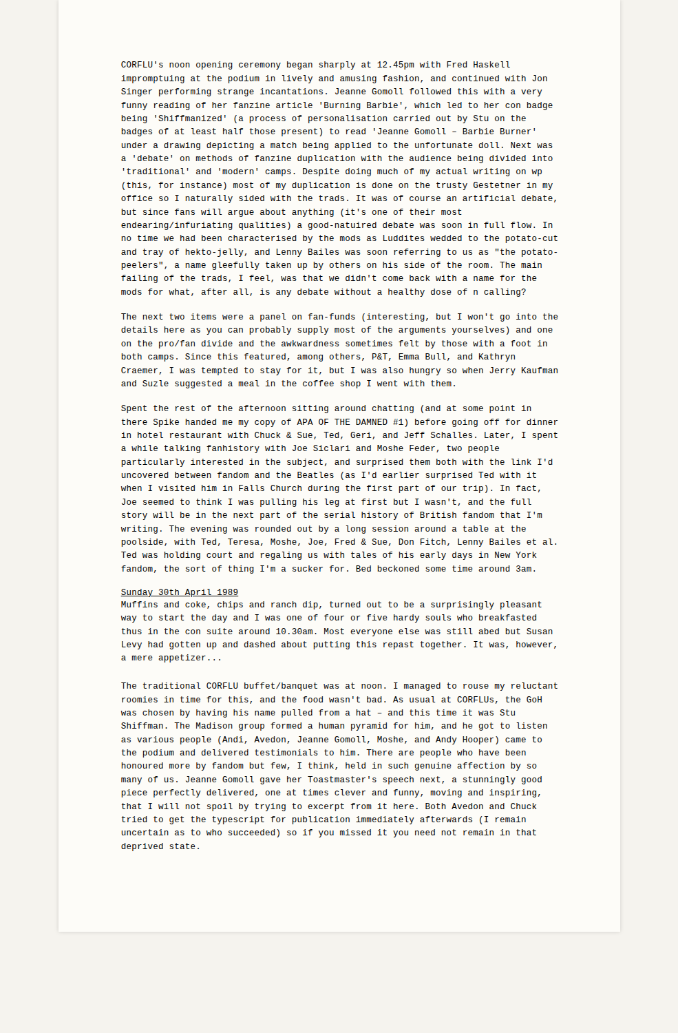CORFLU's noon opening ceremony began sharply at 12.45pm with Fred Haskell impromptuing at the podium in lively and amusing fashion, and continued with Jon Singer performing strange incantations. Jeanne Gomoll followed this with a very funny reading of her fanzine article 'Burning Barbie', which led to her con badge being 'Shiffmanized' (a process of personalisation carried out by Stu on the badges of at least half those present) to read 'Jeanne Gomoll – Barbie Burner' under a drawing depicting a match being applied to the unfortunate doll. Next was a 'debate' on methods of fanzine duplication with the audience being divided into 'traditional' and 'modern' camps. Despite doing much of my actual writing on wp (this, for instance) most of my duplication is done on the trusty Gestetner in my office so I naturally sided with the trads. It was of course an artificial debate, but since fans will argue about anything (it's one of their most endearing/infuriating qualities) a good-natuired debate was soon in full flow. In no time we had been characterised by the mods as Luddites wedded to the potato-cut and tray of hekto-jelly, and Lenny Bailes was soon referring to us as "the potato-peelers", a name gleefully taken up by others on his side of the room. The main failing of the trads, I feel, was that we didn't come back with a name for the mods for what, after all, is any debate without a healthy dose of n calling?
The next two items were a panel on fan-funds (interesting, but I won't go into the details here as you can probably supply most of the arguments yourselves) and one on the pro/fan divide and the awkwardness sometimes felt by those with a foot in both camps. Since this featured, among others, P&T, Emma Bull, and Kathryn Craemer, I was tempted to stay for it, but I was also hungry so when Jerry Kaufman and Suzle suggested a meal in the coffee shop I went with them.
Spent the rest of the afternoon sitting around chatting (and at some point in there Spike handed me my copy of APA OF THE DAMNED #1) before going off for dinner in hotel restaurant with Chuck & Sue, Ted, Geri, and Jeff Schalles. Later, I spent a while talking fanhistory with Joe Siclari and Moshe Feder, two people particularly interested in the subject, and surprised them both with the link I'd uncovered between fandom and the Beatles (as I'd earlier surprised Ted with it when I visited him in Falls Church during the first part of our trip). In fact, Joe seemed to think I was pulling his leg at first but I wasn't, and the full story will be in the next part of the serial history of British fandom that I'm writing. The evening was rounded out by a long session around a table at the poolside, with Ted, Teresa, Moshe, Joe, Fred & Sue, Don Fitch, Lenny Bailes et al. Ted was holding court and regaling us with tales of his early days in New York fandom, the sort of thing I'm a sucker for. Bed beckoned some time around 3am.
Sunday 30th April 1989
Muffins and coke, chips and ranch dip, turned out to be a surprisingly pleasant way to start the day and I was one of four or five hardy souls who breakfasted thus in the con suite around 10.30am. Most everyone else was still abed but Susan Levy had gotten up and dashed about putting this repast together. It was, however, a mere appetizer...
The traditional CORFLU buffet/banquet was at noon. I managed to rouse my reluctant roomies in time for this, and the food wasn't bad. As usual at CORFLUs, the GoH was chosen by having his name pulled from a hat – and this time it was Stu Shiffman. The Madison group formed a human pyramid for him, and he got to listen as various people (Andi, Avedon, Jeanne Gomoll, Moshe, and Andy Hooper) came to the podium and delivered testimonials to him. There are people who have been honoured more by fandom but few, I think, held in such genuine affection by so many of us. Jeanne Gomoll gave her Toastmaster's speech next, a stunningly good piece perfectly delivered, one at times clever and funny, moving and inspiring, that I will not spoil by trying to excerpt from it here. Both Avedon and Chuck tried to get the typescript for publication immediately afterwards (I remain uncertain as to who succeeded) so if you missed it you need not remain in that deprived state.